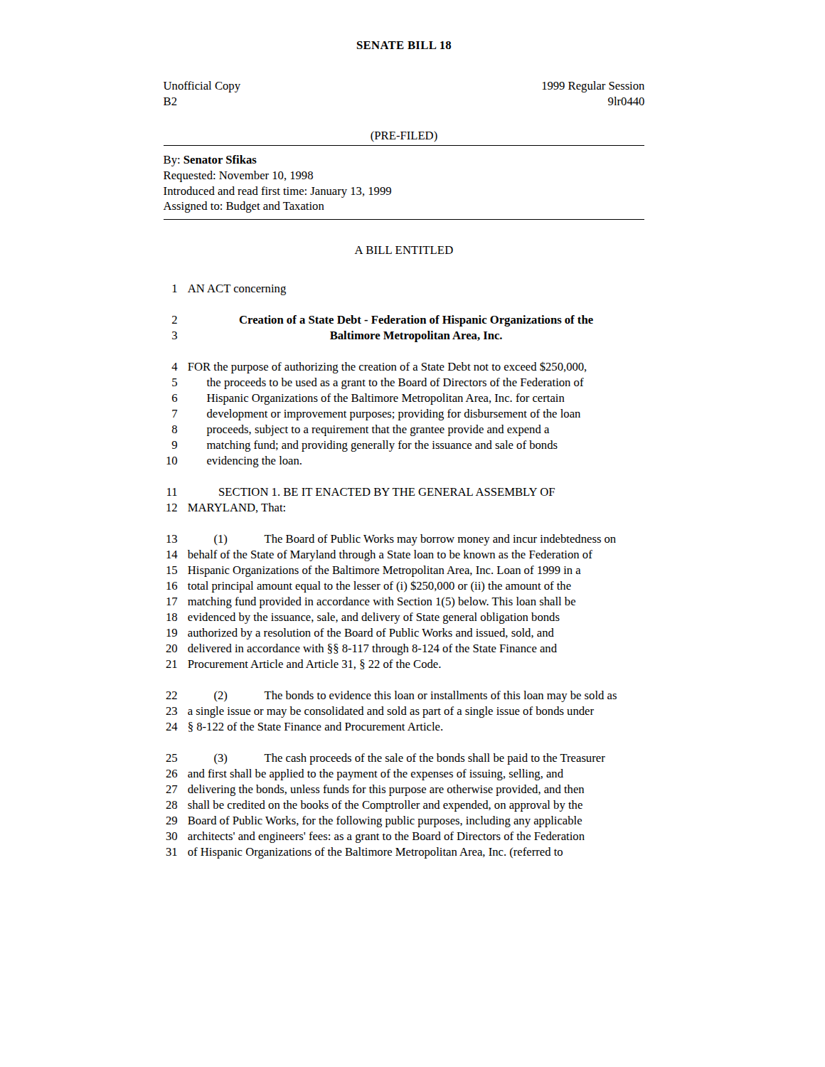SENATE BILL 18
Unofficial Copy
B2
1999 Regular Session
9lr0440
(PRE-FILED)
By: Senator Sfikas
Requested: November 10, 1998
Introduced and read first time: January 13, 1999
Assigned to: Budget and Taxation
A BILL ENTITLED
1
AN ACT concerning
2
Creation of a State Debt - Federation of Hispanic Organizations of the
3
Baltimore Metropolitan Area, Inc.
4
FOR the purpose of authorizing the creation of a State Debt not to exceed $250,000,
5
the proceeds to be used as a grant to the Board of Directors of the Federation of
6
Hispanic Organizations of the Baltimore Metropolitan Area, Inc. for certain
7
development or improvement purposes; providing for disbursement of the loan
8
proceeds, subject to a requirement that the grantee provide and expend a
9
matching fund; and providing generally for the issuance and sale of bonds
10
evidencing the loan.
11
SECTION 1. BE IT ENACTED BY THE GENERAL ASSEMBLY OF
12
MARYLAND, That:
13
(1) The Board of Public Works may borrow money and incur indebtedness on
14
behalf of the State of Maryland through a State loan to be known as the Federation of
15
Hispanic Organizations of the Baltimore Metropolitan Area, Inc. Loan of 1999 in a
16
total principal amount equal to the lesser of (i) $250,000 or (ii) the amount of the
17
matching fund provided in accordance with Section 1(5) below. This loan shall be
18
evidenced by the issuance, sale, and delivery of State general obligation bonds
19
authorized by a resolution of the Board of Public Works and issued, sold, and
20
delivered in accordance with §§ 8-117 through 8-124 of the State Finance and
21
Procurement Article and Article 31, § 22 of the Code.
22
(2) The bonds to evidence this loan or installments of this loan may be sold as
23
a single issue or may be consolidated and sold as part of a single issue of bonds under
24
§ 8-122 of the State Finance and Procurement Article.
25
(3) The cash proceeds of the sale of the bonds shall be paid to the Treasurer
26
and first shall be applied to the payment of the expenses of issuing, selling, and
27
delivering the bonds, unless funds for this purpose are otherwise provided, and then
28
shall be credited on the books of the Comptroller and expended, on approval by the
29
Board of Public Works, for the following public purposes, including any applicable
30
architects' and engineers' fees: as a grant to the Board of Directors of the Federation
31
of Hispanic Organizations of the Baltimore Metropolitan Area, Inc. (referred to